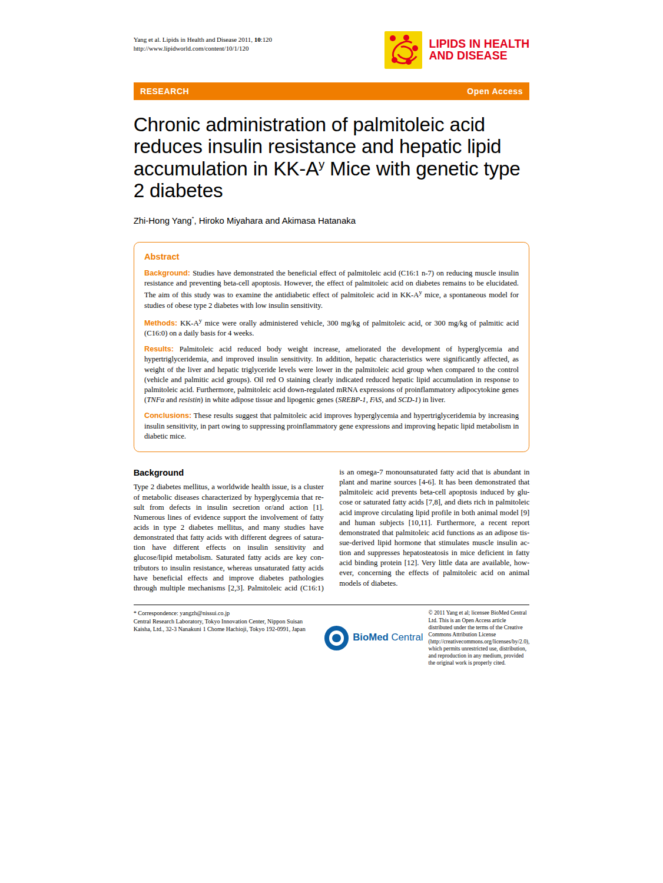Yang et al. Lipids in Health and Disease 2011, 10:120
http://www.lipidworld.com/content/10/1/120
Lipids in Health
and Disease
Research
Open Access
Chronic administration of palmitoleic acid reduces insulin resistance and hepatic lipid accumulation in KK-Ay Mice with genetic type 2 diabetes
Zhi-Hong Yang*, Hiroko Miyahara and Akimasa Hatanaka
Abstract
Background: Studies have demonstrated the beneficial effect of palmitoleic acid (C16:1 n-7) on reducing muscle insulin resistance and preventing beta-cell apoptosis. However, the effect of palmitoleic acid on diabetes remains to be elucidated. The aim of this study was to examine the antidiabetic effect of palmitoleic acid in KK-Ay mice, a spontaneous model for studies of obese type 2 diabetes with low insulin sensitivity.
Methods: KK-Ay mice were orally administered vehicle, 300 mg/kg of palmitoleic acid, or 300 mg/kg of palmitic acid (C16:0) on a daily basis for 4 weeks.
Results: Palmitoleic acid reduced body weight increase, ameliorated the development of hyperglycemia and hypertriglyceridemia, and improved insulin sensitivity. In addition, hepatic characteristics were significantly affected, as weight of the liver and hepatic triglyceride levels were lower in the palmitoleic acid group when compared to the control (vehicle and palmitic acid groups). Oil red O staining clearly indicated reduced hepatic lipid accumulation in response to palmitoleic acid. Furthermore, palmitoleic acid down-regulated mRNA expressions of proinflammatory adipocytokine genes (TNFα and resistin) in white adipose tissue and lipogenic genes (SREBP-1, FAS, and SCD-1) in liver.
Conclusions: These results suggest that palmitoleic acid improves hyperglycemia and hypertriglyceridemia by increasing insulin sensitivity, in part owing to suppressing proinflammatory gene expressions and improving hepatic lipid metabolism in diabetic mice.
Background
Type 2 diabetes mellitus, a worldwide health issue, is a cluster of metabolic diseases characterized by hyperglycemia that result from defects in insulin secretion or/and action [1]. Numerous lines of evidence support the involvement of fatty acids in type 2 diabetes mellitus, and many studies have demonstrated that fatty acids with different degrees of saturation have different effects on insulin sensitivity and glucose/lipid metabolism. Saturated fatty acids are key contributors to insulin resistance, whereas unsaturated fatty acids have beneficial effects and improve diabetes pathologies through multiple mechanisms [2,3]. Palmitoleic acid (C16:1) is an omega-7 monounsaturated fatty acid that is abundant in plant and marine sources [4-6]. It has been demonstrated that palmitoleic acid prevents beta-cell apoptosis induced by glucose or saturated fatty acids [7,8], and diets rich in palmitoleic acid improve circulating lipid profile in both animal model [9] and human subjects [10,11]. Furthermore, a recent report demonstrated that palmitoleic acid functions as an adipose tissue-derived lipid hormone that stimulates muscle insulin action and suppresses hepatosteatosis in mice deficient in fatty acid binding protein [12]. Very little data are available, however, concerning the effects of palmitoleic acid on animal models of diabetes.
* Correspondence: yangzh@nissui.co.jp
Central Research Laboratory, Tokyo Innovation Center, Nippon Suisan Kaisha, Ltd., 32-3 Nanakuni 1 Chome Hachioji, Tokyo 192-0991, Japan
BioMed Central
© 2011 Yang et al; licensee BioMed Central Ltd. This is an Open Access article distributed under the terms of the Creative Commons Attribution License (http://creativecommons.org/licenses/by/2.0), which permits unrestricted use, distribution, and reproduction in any medium, provided the original work is properly cited.